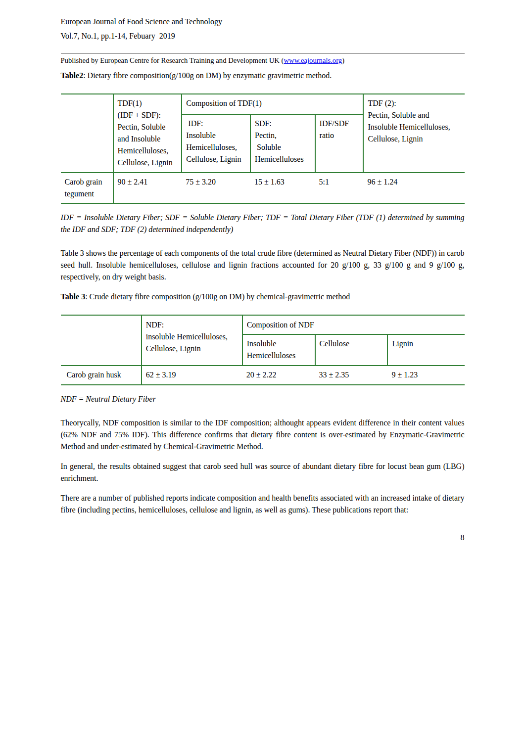European Journal of Food Science and Technology
Vol.7, No.1, pp.1-14, Febuary 2019
Published by European Centre for Research Training and Development UK (www.eajournals.org)
Table2: Dietary fibre composition(g/100g on DM) by enzymatic gravimetric method.
| | TDF(1) (IDF + SDF): Pectin, Soluble and Insoluble Hemicelluloses, Cellulose, Lignin | Composition of TDF(1) | TDF (2): Pectin, Soluble and Insoluble Hemicelluloses, Cellulose, Lignin |
| IDF: Insoluble Hemicelluloses, Cellulose, Lignin | SDF: Pectin, Soluble Hemicelluloses | IDF/SDF ratio |
| Carob grain tegument | 90 ± 2.41 | 75 ± 3.20 | 15 ± 1.63 | 5:1 | 96 ± 1.24 |
IDF = Insoluble Dietary Fiber; SDF = Soluble Dietary Fiber; TDF = Total Dietary Fiber (TDF (1) determined by summing the IDF and SDF; TDF (2) determined independently)
Table 3 shows the percentage of each components of the total crude fibre (determined as Neutral Dietary Fiber (NDF)) in carob seed hull. Insoluble hemicelluloses, cellulose and lignin fractions accounted for 20 g/100 g, 33 g/100 g and 9 g/100 g, respectively, on dry weight basis.
Table 3: Crude dietary fibre composition (g/100g on DM) by chemical-gravimetric method
| | NDF: insoluble Hemicelluloses, Cellulose, Lignin | Composition of NDF |
| Insoluble Hemicelluloses | Cellulose | Lignin |
| Carob grain husk | 62 ± 3.19 | 20 ± 2.22 | 33 ± 2.35 | 9 ± 1.23 |
NDF = Neutral Dietary Fiber
Theorycally, NDF composition is similar to the IDF composition; althought appears evident difference in their content values (62% NDF and 75% IDF). This difference confirms that dietary fibre content is over-estimated by Enzymatic-Gravimetric Method and under-estimated by Chemical-Gravimetric Method.
In general, the results obtained suggest that carob seed hull was source of abundant dietary fibre for locust bean gum (LBG) enrichment.
There are a number of published reports indicate composition and health benefits associated with an increased intake of dietary fibre (including pectins, hemicelluloses, cellulose and lignin, as well as gums). These publications report that:
8